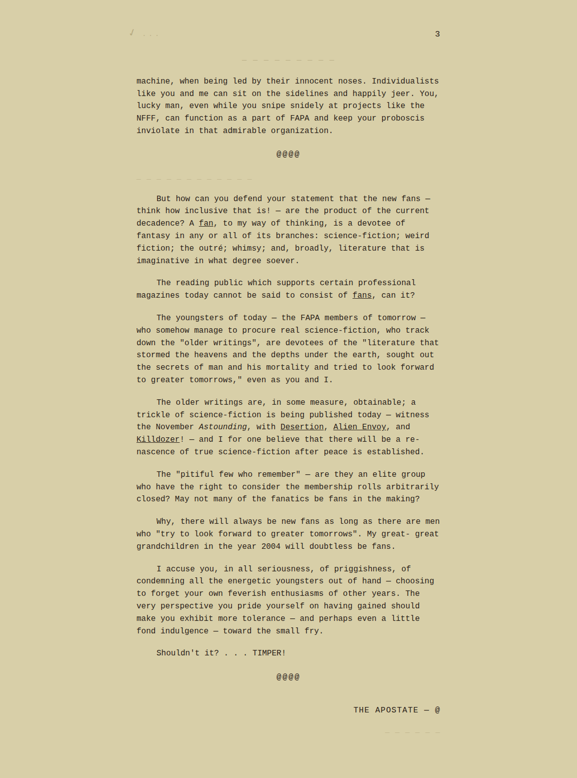✓
···
3
— — — — — — — — —
machine, when being led by their innocent noses. Individualists like you and me can sit on the sidelines and happily jeer. You, lucky man, even while you snipe snidely at projects like the NFFF, can function as a part of FAPA and keep your proboscis inviolate in that admirable organization.
@@@@
— — — — — — — — — — — —
But how can you defend your statement that the new fans — think how inclusive that is! — are the product of the current decadence? A fan, to my way of thinking, is a devotee of fantasy in any or all of its branches: science-fiction; weird fiction; the outré; whimsy; and, broadly, literature that is imaginative in what degree soever.
The reading public which supports certain professional magazines today cannot be said to consist of fans, can it?
The youngsters of today — the FAPA members of tomorrow — who somehow manage to procure real science-fiction, who track down the "older writings", are devotees of the "literature that stormed the heavens and the depths under the earth, sought out the secrets of man and his mortality and tried to look forward to greater tomorrows," even as you and I.
The older writings are, in some measure, obtainable; a trickle of science-fiction is being published today — witness the November Astounding, with Desertion, Alien Envoy, and Killdozer! — and I for one believe that there will be a re- nascence of true science-fiction after peace is established.
The "pitiful few who remember" — are they an elite group who have the right to consider the membership rolls arbitrarily closed? May not many of the fanatics be fans in the making?
Why, there will always be new fans as long as there are men who "try to look forward to greater tomorrows". My great- great grandchildren in the year 2004 will doubtless be fans.
I accuse you, in all seriousness, of priggishness, of condemning all the energetic youngsters out of hand — choosing to forget your own feverish enthusiasms of other years. The very perspective you pride yourself on having gained should make you exhibit more tolerance — and perhaps even a little fond indulgence — toward the small fry.
Shouldn't it? . . . TIMPER!
@@@@
THE APOSTATE — @
— — — — — —